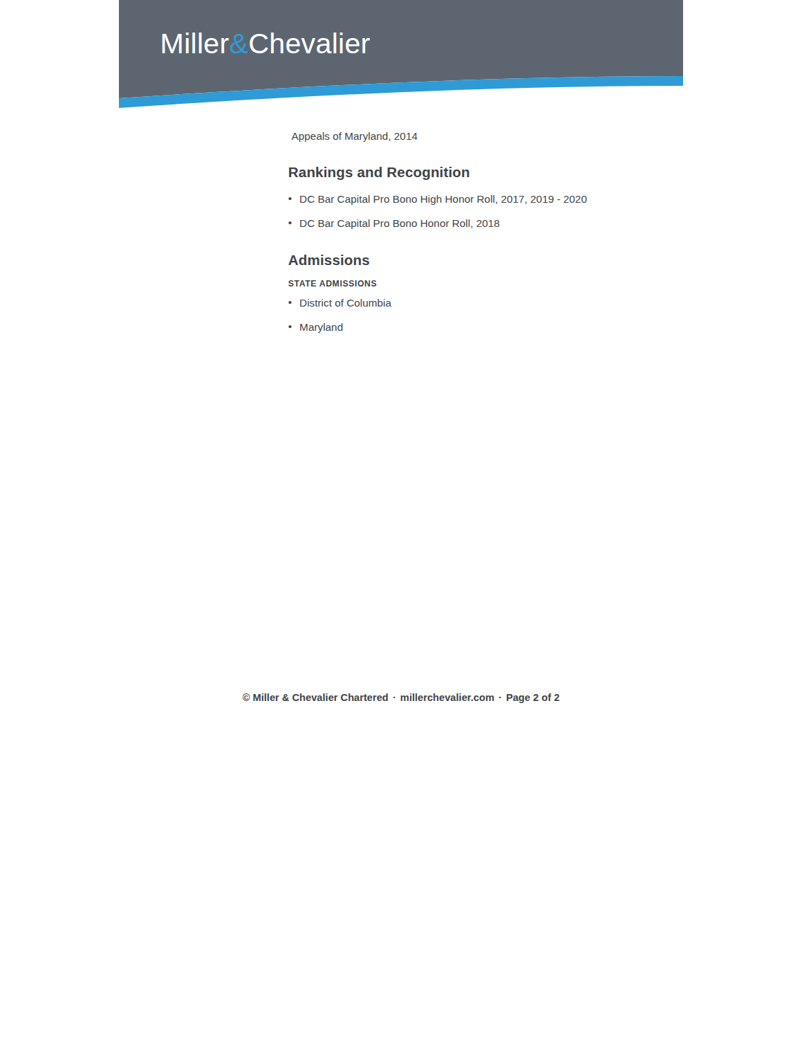Miller&Chevalier
Appeals of Maryland, 2014
Rankings and Recognition
DC Bar Capital Pro Bono High Honor Roll, 2017, 2019 - 2020
DC Bar Capital Pro Bono Honor Roll, 2018
Admissions
State Admissions
District of Columbia
Maryland
© Miller & Chevalier Chartered · millerchevalier.com · Page 2 of 2